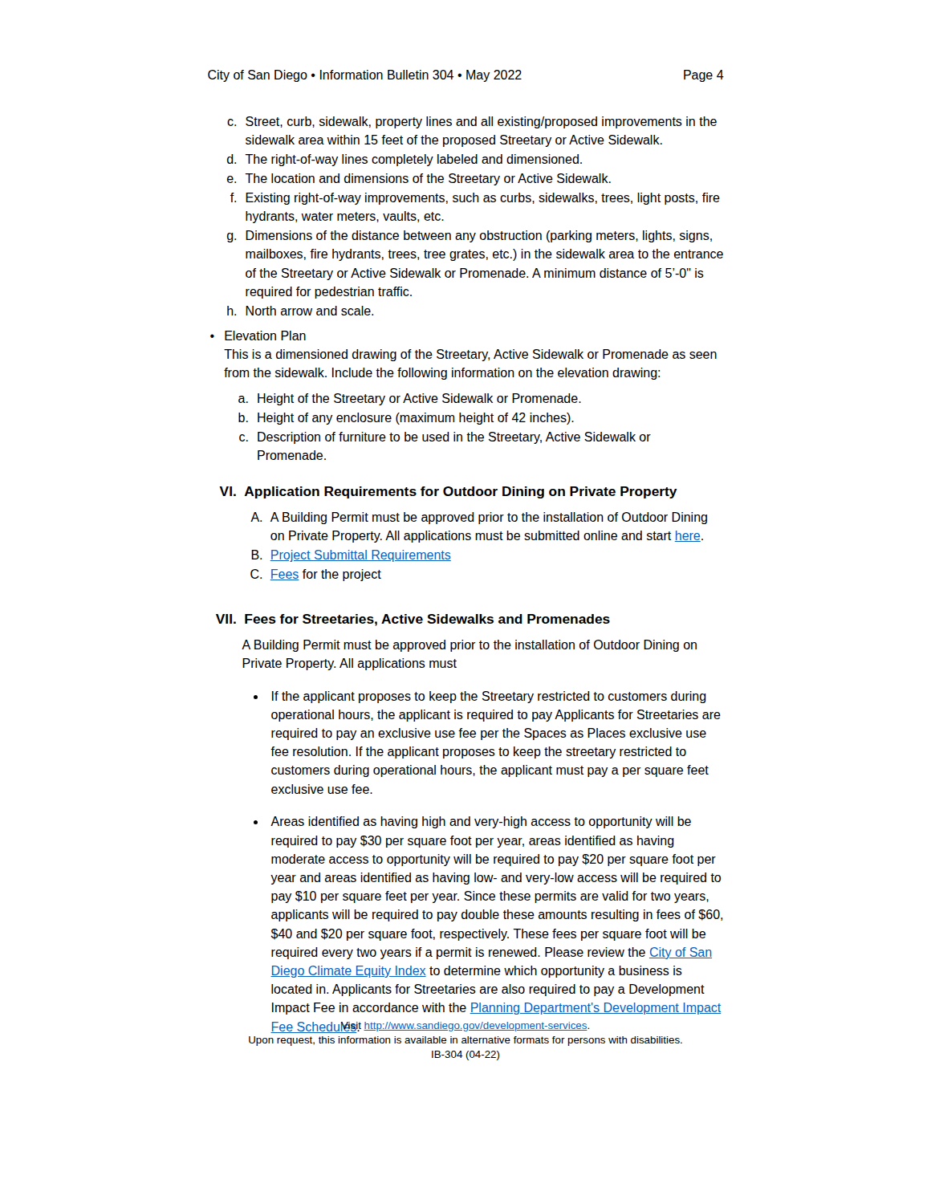City of San Diego • Information Bulletin 304 • May 2022
Page 4
Street, curb, sidewalk, property lines and all existing/proposed improvements in the sidewalk area within 15 feet of the proposed Streetary or Active Sidewalk.
The right-of-way lines completely labeled and dimensioned.
The location and dimensions of the Streetary or Active Sidewalk.
Existing right-of-way improvements, such as curbs, sidewalks, trees, light posts, fire hydrants, water meters, vaults, etc.
Dimensions of the distance between any obstruction (parking meters, lights, signs, mailboxes, fire hydrants, trees, tree grates, etc.) in the sidewalk area to the entrance of the Streetary or Active Sidewalk or Promenade. A minimum distance of 5’-0" is required for pedestrian traffic.
North arrow and scale.
•
Elevation Plan
This is a dimensioned drawing of the Streetary, Active Sidewalk or Promenade as seen from the sidewalk. Include the following information on the elevation drawing:
Height of the Streetary or Active Sidewalk or Promenade.
Height of any enclosure (maximum height of 42 inches).
Description of furniture to be used in the Streetary, Active Sidewalk or Promenade.
VI.
Application Requirements for Outdoor Dining on Private Property
A Building Permit must be approved prior to the installation of Outdoor Dining on Private Property. All applications must be submitted online and start here.
Project Submittal Requirements
Fees for the project
VII.
Fees for Streetaries, Active Sidewalks and Promenades
A Building Permit must be approved prior to the installation of Outdoor Dining on Private Property. All applications must
If the applicant proposes to keep the Streetary restricted to customers during operational hours, the applicant is required to pay Applicants for Streetaries are required to pay an exclusive use fee per the Spaces as Places exclusive use fee resolution. If the applicant proposes to keep the streetary restricted to customers during operational hours, the applicant must pay a per square feet exclusive use fee.
Areas identified as having high and very-high access to opportunity will be required to pay $30 per square foot per year, areas identified as having moderate access to opportunity will be required to pay $20 per square foot per year and areas identified as having low- and very-low access will be required to pay $10 per square feet per year. Since these permits are valid for two years, applicants will be required to pay double these amounts resulting in fees of $60, $40 and $20 per square foot, respectively. These fees per square foot will be required every two years if a permit is renewed. Please review the City of San Diego Climate Equity Index to determine which opportunity a business is located in. Applicants for Streetaries are also required to pay a Development Impact Fee in accordance with the Planning Department's Development Impact Fee Schedules.
Visit http://www.sandiego.gov/development-services.
Upon request, this information is available in alternative formats for persons with disabilities.
IB-304 (04-22)